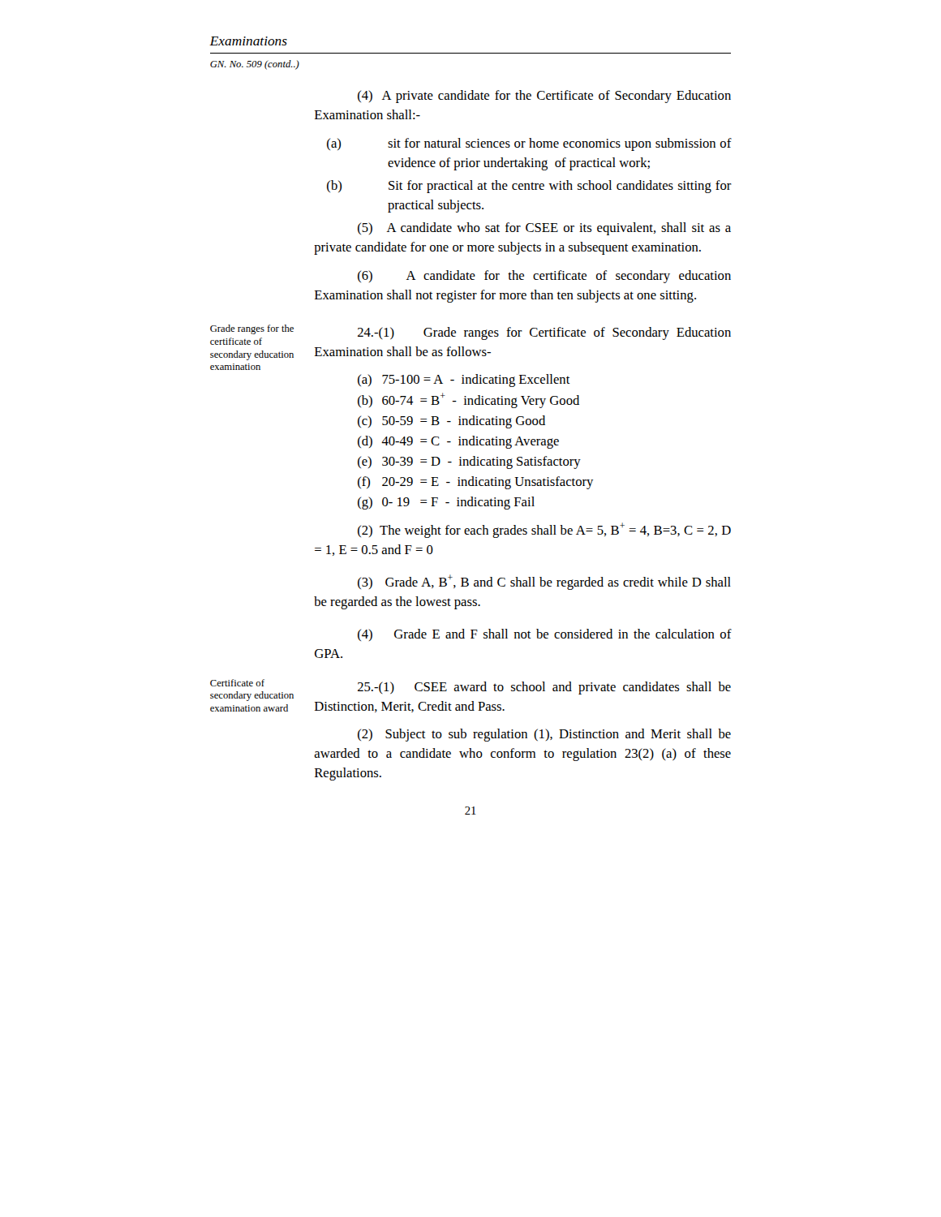Examinations
GN. No. 509 (contd..)
(4) A private candidate for the Certificate of Secondary Education Examination shall:-
(a) sit for natural sciences or home economics upon submission of evidence of prior undertaking of practical work;
(b) Sit for practical at the centre with school candidates sitting for practical subjects.
(5) A candidate who sat for CSEE or its equivalent, shall sit as a private candidate for one or more subjects in a subsequent examination.
(6) A candidate for the certificate of secondary education Examination shall not register for more than ten subjects at one sitting.
Grade ranges for the certificate of secondary education examination
24.-(1) Grade ranges for Certificate of Secondary Education Examination shall be as follows-
(a) 75-100 = A - indicating Excellent
(b) 60-74 = B+ - indicating Very Good
(c) 50-59 = B - indicating Good
(d) 40-49 = C - indicating Average
(e) 30-39 = D - indicating Satisfactory
(f) 20-29 = E - indicating Unsatisfactory
(g) 0- 19 = F - indicating Fail
(2) The weight for each grades shall be A= 5, B+ = 4, B=3, C = 2, D = 1, E = 0.5 and F = 0
(3) Grade A, B+, B and C shall be regarded as credit while D shall be regarded as the lowest pass.
(4) Grade E and F shall not be considered in the calculation of GPA.
Certificate of secondary education examination award
25.-(1) CSEE award to school and private candidates shall be Distinction, Merit, Credit and Pass.
(2) Subject to sub regulation (1), Distinction and Merit shall be awarded to a candidate who conform to regulation 23(2) (a) of these Regulations.
21